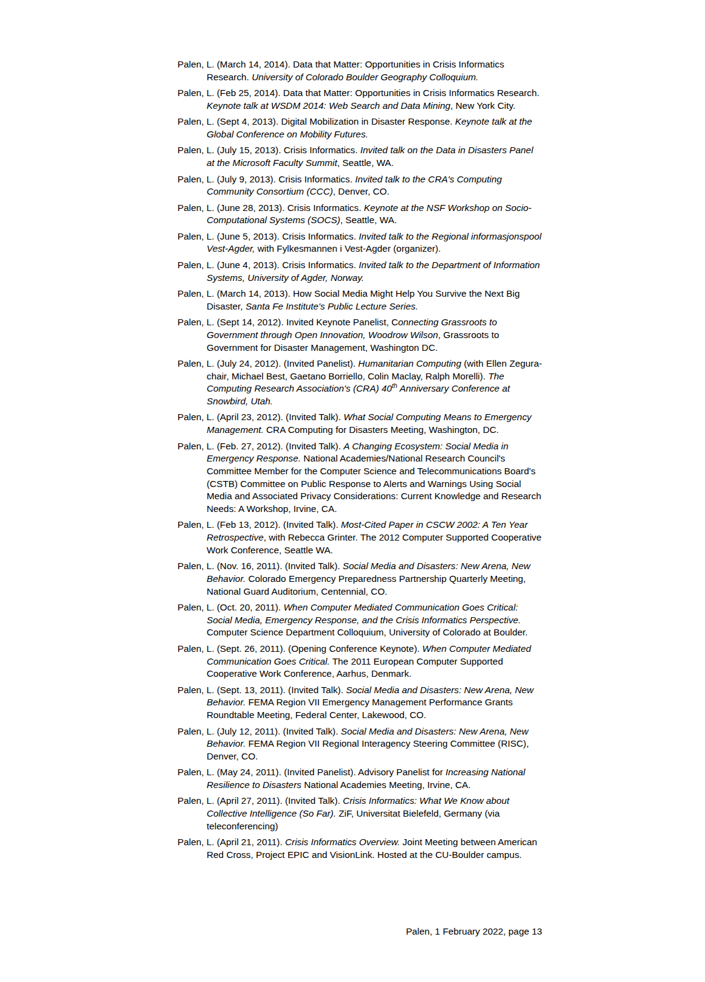Palen, L. (March 14, 2014). Data that Matter: Opportunities in Crisis Informatics Research. University of Colorado Boulder Geography Colloquium.
Palen, L. (Feb 25, 2014). Data that Matter: Opportunities in Crisis Informatics Research. Keynote talk at WSDM 2014: Web Search and Data Mining, New York City.
Palen, L. (Sept 4, 2013). Digital Mobilization in Disaster Response. Keynote talk at the Global Conference on Mobility Futures.
Palen, L. (July 15, 2013). Crisis Informatics. Invited talk on the Data in Disasters Panel at the Microsoft Faculty Summit, Seattle, WA.
Palen, L. (July 9, 2013). Crisis Informatics. Invited talk to the CRA's Computing Community Consortium (CCC), Denver, CO.
Palen, L. (June 28, 2013). Crisis Informatics. Keynote at the NSF Workshop on Socio-Computational Systems (SOCS), Seattle, WA.
Palen, L. (June 5, 2013). Crisis Informatics. Invited talk to the Regional informasjonspool Vest-Agder, with Fylkesmannen i Vest-Agder (organizer).
Palen, L. (June 4, 2013). Crisis Informatics. Invited talk to the Department of Information Systems, University of Agder, Norway.
Palen, L. (March 14, 2013). How Social Media Might Help You Survive the Next Big Disaster, Santa Fe Institute's Public Lecture Series.
Palen, L. (Sept 14, 2012). Invited Keynote Panelist, Connecting Grassroots to Government through Open Innovation, Woodrow Wilson, Grassroots to Government for Disaster Management, Washington DC.
Palen, L. (July 24, 2012). (Invited Panelist). Humanitarian Computing (with Ellen Zegura-chair, Michael Best, Gaetano Borriello, Colin Maclay, Ralph Morelli). The Computing Research Association's (CRA) 40th Anniversary Conference at Snowbird, Utah.
Palen, L. (April 23, 2012). (Invited Talk). What Social Computing Means to Emergency Management. CRA Computing for Disasters Meeting, Washington, DC.
Palen, L. (Feb. 27, 2012). (Invited Talk). A Changing Ecosystem: Social Media in Emergency Response. National Academies/National Research Council's Committee Member for the Computer Science and Telecommunications Board's (CSTB) Committee on Public Response to Alerts and Warnings Using Social Media and Associated Privacy Considerations: Current Knowledge and Research Needs: A Workshop, Irvine, CA.
Palen, L. (Feb 13, 2012). (Invited Talk). Most-Cited Paper in CSCW 2002: A Ten Year Retrospective, with Rebecca Grinter. The 2012 Computer Supported Cooperative Work Conference, Seattle WA.
Palen, L. (Nov. 16, 2011). (Invited Talk). Social Media and Disasters: New Arena, New Behavior. Colorado Emergency Preparedness Partnership Quarterly Meeting, National Guard Auditorium, Centennial, CO.
Palen, L. (Oct. 20, 2011). When Computer Mediated Communication Goes Critical: Social Media, Emergency Response, and the Crisis Informatics Perspective. Computer Science Department Colloquium, University of Colorado at Boulder.
Palen, L. (Sept. 26, 2011). (Opening Conference Keynote). When Computer Mediated Communication Goes Critical. The 2011 European Computer Supported Cooperative Work Conference, Aarhus, Denmark.
Palen, L. (Sept. 13, 2011). (Invited Talk). Social Media and Disasters: New Arena, New Behavior. FEMA Region VII Emergency Management Performance Grants Roundtable Meeting, Federal Center, Lakewood, CO.
Palen, L. (July 12, 2011). (Invited Talk). Social Media and Disasters: New Arena, New Behavior. FEMA Region VII Regional Interagency Steering Committee (RISC), Denver, CO.
Palen, L. (May 24, 2011). (Invited Panelist). Advisory Panelist for Increasing National Resilience to Disasters National Academies Meeting, Irvine, CA.
Palen, L. (April 27, 2011). (Invited Talk). Crisis Informatics: What We Know about Collective Intelligence (So Far). ZiF, Universitat Bielefeld, Germany (via teleconferencing)
Palen, L. (April 21, 2011). Crisis Informatics Overview. Joint Meeting between American Red Cross, Project EPIC and VisionLink. Hosted at the CU-Boulder campus.
Palen, 1 February 2022, page 13